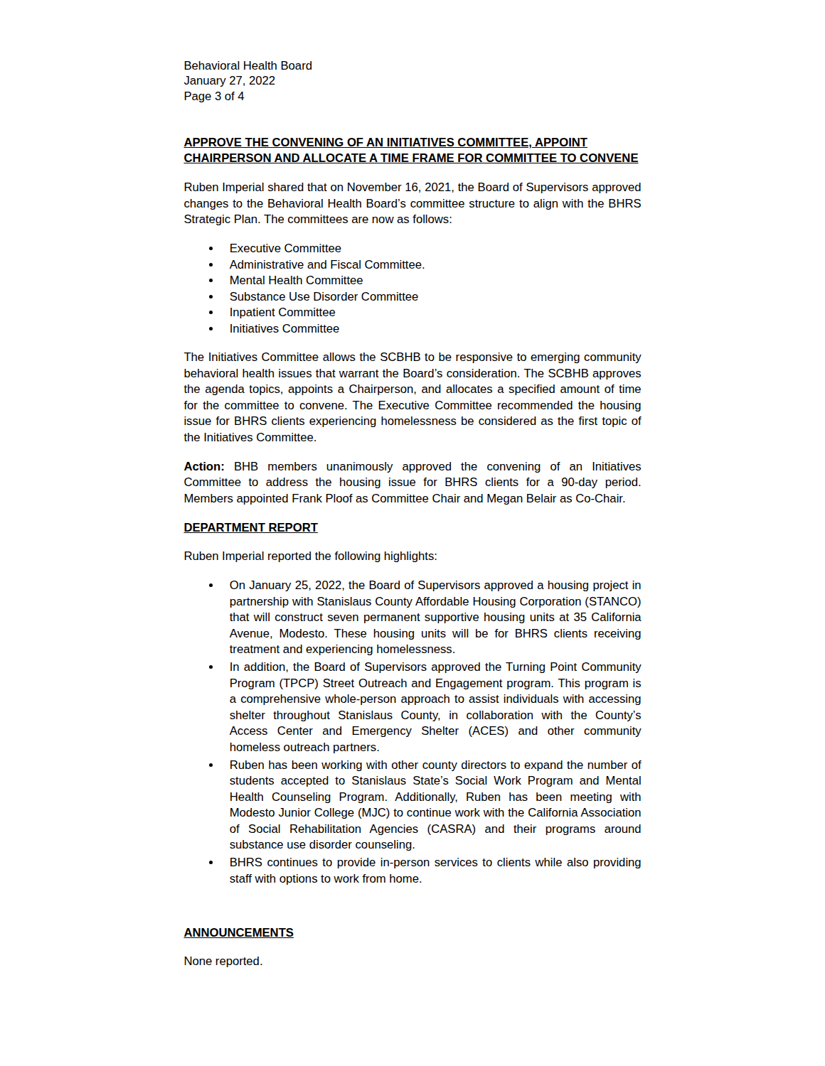Behavioral Health Board
January 27, 2022
Page 3 of 4
Approve the Convening of an Initiatives Committee, Appoint Chairperson and Allocate a Time Frame for Committee to Convene
Ruben Imperial shared that on November 16, 2021, the Board of Supervisors approved changes to the Behavioral Health Board’s committee structure to align with the BHRS Strategic Plan. The committees are now as follows:
Executive Committee
Administrative and Fiscal Committee.
Mental Health Committee
Substance Use Disorder Committee
Inpatient Committee
Initiatives Committee
The Initiatives Committee allows the SCBHB to be responsive to emerging community behavioral health issues that warrant the Board’s consideration. The SCBHB approves the agenda topics, appoints a Chairperson, and allocates a specified amount of time for the committee to convene. The Executive Committee recommended the housing issue for BHRS clients experiencing homelessness be considered as the first topic of the Initiatives Committee.
Action: BHB members unanimously approved the convening of an Initiatives Committee to address the housing issue for BHRS clients for a 90-day period. Members appointed Frank Ploof as Committee Chair and Megan Belair as Co-Chair.
Department Report
Ruben Imperial reported the following highlights:
On January 25, 2022, the Board of Supervisors approved a housing project in partnership with Stanislaus County Affordable Housing Corporation (STANCO) that will construct seven permanent supportive housing units at 35 California Avenue, Modesto. These housing units will be for BHRS clients receiving treatment and experiencing homelessness.
In addition, the Board of Supervisors approved the Turning Point Community Program (TPCP) Street Outreach and Engagement program. This program is a comprehensive whole-person approach to assist individuals with accessing shelter throughout Stanislaus County, in collaboration with the County’s Access Center and Emergency Shelter (ACES) and other community homeless outreach partners.
Ruben has been working with other county directors to expand the number of students accepted to Stanislaus State’s Social Work Program and Mental Health Counseling Program. Additionally, Ruben has been meeting with Modesto Junior College (MJC) to continue work with the California Association of Social Rehabilitation Agencies (CASRA) and their programs around substance use disorder counseling.
BHRS continues to provide in-person services to clients while also providing staff with options to work from home.
Announcements
None reported.